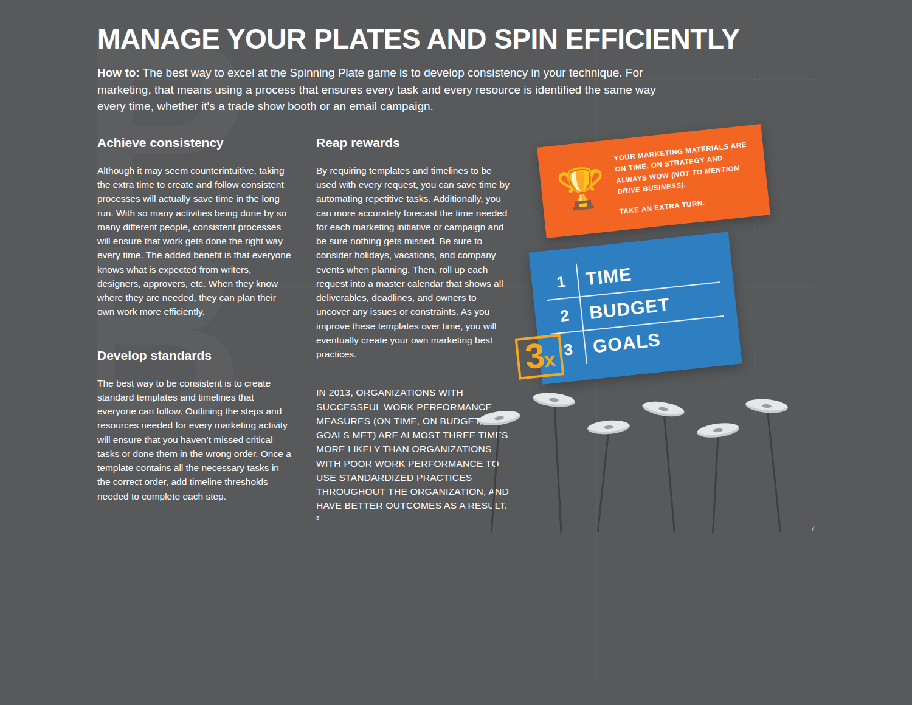P
B
MANAGE YOUR PLATES AND SPIN EFFICIENTLY
How to: The best way to excel at the Spinning Plate game is to develop consistency in your technique. For marketing, that means using a process that ensures every task and every resource is identified the same way every time, whether it's a trade show booth or an email campaign.
Achieve consistency
Although it may seem counterintuitive, taking the extra time to create and follow consistent processes will actually save time in the long run. With so many activities being done by so many different people, consistent processes will ensure that work gets done the right way every time. The added benefit is that everyone knows what is expected from writers, designers, approvers, etc. When they know where they are needed, they can plan their own work more efficiently.
Develop standards
The best way to be consistent is to create standard templates and timelines that everyone can follow. Outlining the steps and resources needed for every marketing activity will ensure that you haven’t missed critical tasks or done them in the wrong order. Once a template contains all the necessary tasks in the correct order, add timeline thresholds needed to complete each step.
Reap rewards
By requiring templates and timelines to be used with every request, you can save time by automating repetitive tasks. Additionally, you can more accurately forecast the time needed for each marketing initiative or campaign and be sure nothing gets missed. Be sure to consider holidays, vacations, and company events when planning. Then, roll up each request into a master calendar that shows all deliverables, deadlines, and owners to uncover any issues or constraints. As you improve these templates over time, you will eventually create your own marketing best practices.
In 2013, organizations with successful work performance measures (on time, on budget, and goals met) are almost three times more likely than organizations with poor work performance to use standardized practices throughout the organization, and have better outcomes as a result. 3
🏆
Your marketing materials are on time, on strategy and always wow (not to mention drive business). Take an extra turn.
| 1 | TIME |
| 2 | BUDGET |
| 3 | GOALS |
3x
7